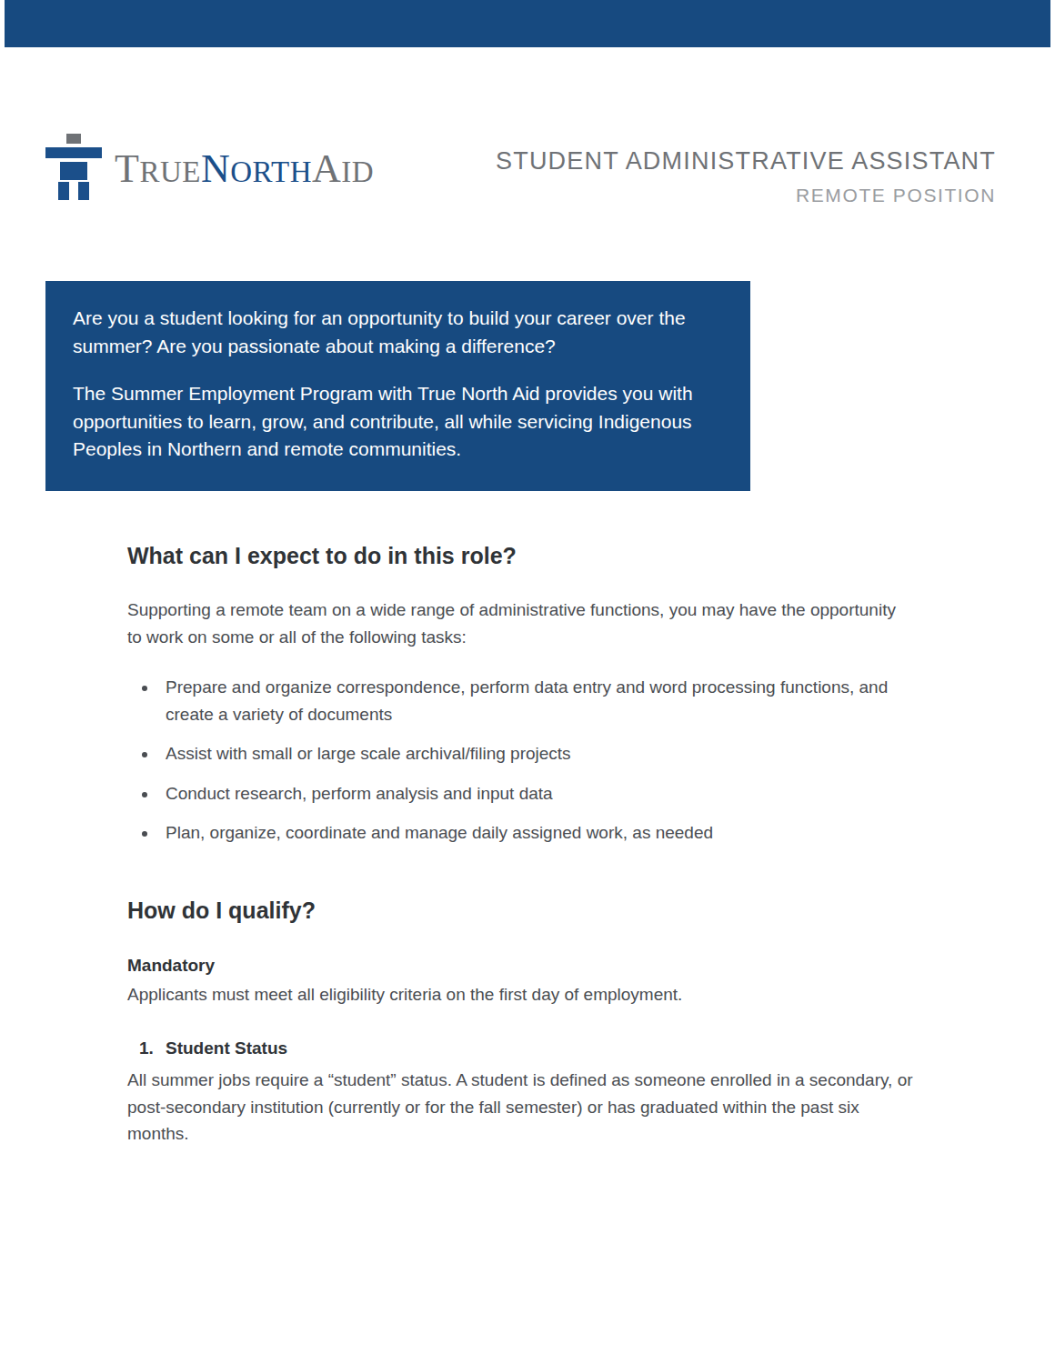TRUE NORTH AID
STUDENT ADMINISTRATIVE ASSISTANT
REMOTE POSITION
Are you a student looking for an opportunity to build your career over the summer? Are you passionate about making a difference?
The Summer Employment Program with True North Aid provides you with opportunities to learn, grow, and contribute, all while servicing Indigenous Peoples in Northern and remote communities.
What can I expect to do in this role?
Supporting a remote team on a wide range of administrative functions, you may have the opportunity to work on some or all of the following tasks:
Prepare and organize correspondence, perform data entry and word processing functions, and create a variety of documents
Assist with small or large scale archival/filing projects
Conduct research, perform analysis and input data
Plan, organize, coordinate and manage daily assigned work, as needed
How do I qualify?
Mandatory
Applicants must meet all eligibility criteria on the first day of employment.
Student Status
All summer jobs require a “student” status. A student is defined as someone enrolled in a secondary, or post-secondary institution (currently or for the fall semester) or has graduated within the past six months.